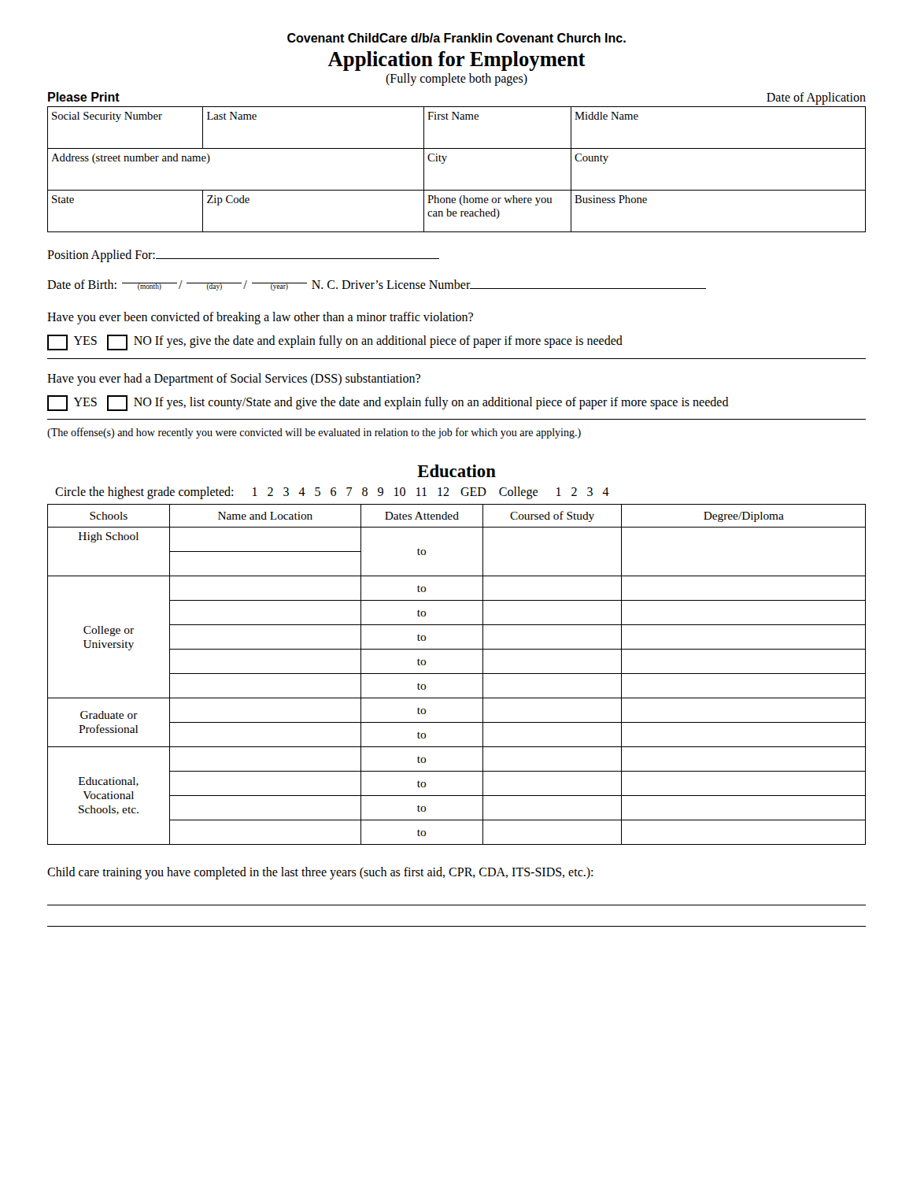Covenant ChildCare d/b/a Franklin Covenant Church Inc.
Application for Employment
(Fully complete both pages)
Please Print
Date of Application
| Social Security Number | Last Name | First Name | Middle Name |
| Address (street number and name) | City | County |
| State | Zip Code | Phone (home or where you can be reached) | Business Phone |
Position Applied For:
Date of Birth: (month)/ (day)/ (year) N. C. Driver’s License Number
Have you ever been convicted of breaking a law other than a minor traffic violation?
YES NO If yes, give the date and explain fully on an additional piece of paper if more space is needed
Have you ever had a Department of Social Services (DSS) substantiation?
YES NO If yes, list county/State and give the date and explain fully on an additional piece of paper if more space is needed
(The offense(s) and how recently you were convicted will be evaluated in relation to the job for which you are applying.)
Education
Circle the highest grade completed: 123456789101112 GED College 1234
| Schools | Name and Location | Dates Attended | Coursed of Study | Degree/Diploma |
| --- | --- | --- | --- | --- |
| High School | | to | | |
| College or University | | to | | |
| | to | | |
| | to | | |
| | to | | |
| | to | | |
| Graduate or Professional | | to | | |
| | to | | |
| Educational, Vocational Schools, etc. | | to | | |
| | to | | |
| | to | | |
| | to | | |
Child care training you have completed in the last three years (such as first aid, CPR, CDA, ITS-SIDS, etc.):